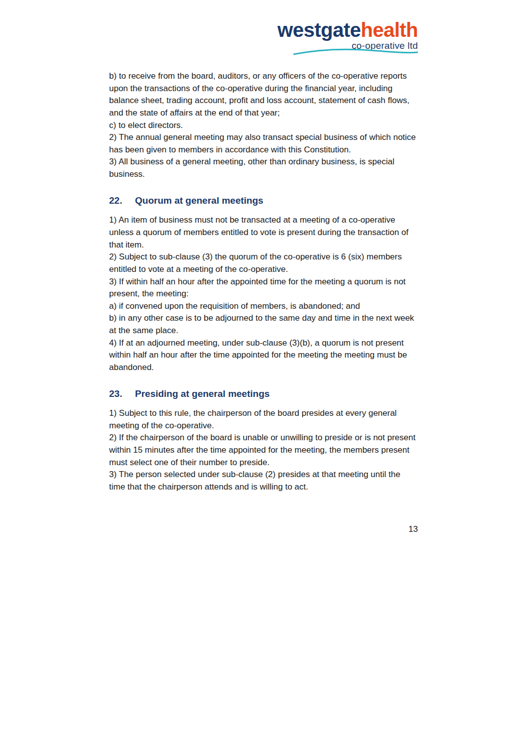westgate health
co-operative ltd
b) to receive from the board, auditors, or any officers of the co-operative reports upon the transactions of the co-operative during the financial year, including balance sheet, trading account, profit and loss account, statement of cash flows, and the state of affairs at the end of that year;
c) to elect directors.
2) The annual general meeting may also transact special business of which notice has been given to members in accordance with this Constitution.
3) All business of a general meeting, other than ordinary business, is special business.
22. Quorum at general meetings
1) An item of business must not be transacted at a meeting of a co-operative unless a quorum of members entitled to vote is present during the transaction of that item.
2) Subject to sub-clause (3) the quorum of the co-operative is 6 (six) members entitled to vote at a meeting of the co-operative.
3) If within half an hour after the appointed time for the meeting a quorum is not present, the meeting:
a) if convened upon the requisition of members, is abandoned; and
b) in any other case is to be adjourned to the same day and time in the next week at the same place.
4) If at an adjourned meeting, under sub-clause (3)(b), a quorum is not present within half an hour after the time appointed for the meeting the meeting must be abandoned.
23. Presiding at general meetings
1) Subject to this rule, the chairperson of the board presides at every general meeting of the co-operative.
2) If the chairperson of the board is unable or unwilling to preside or is not present within 15 minutes after the time appointed for the meeting, the members present must select one of their number to preside.
3) The person selected under sub-clause (2) presides at that meeting until the time that the chairperson attends and is willing to act.
13